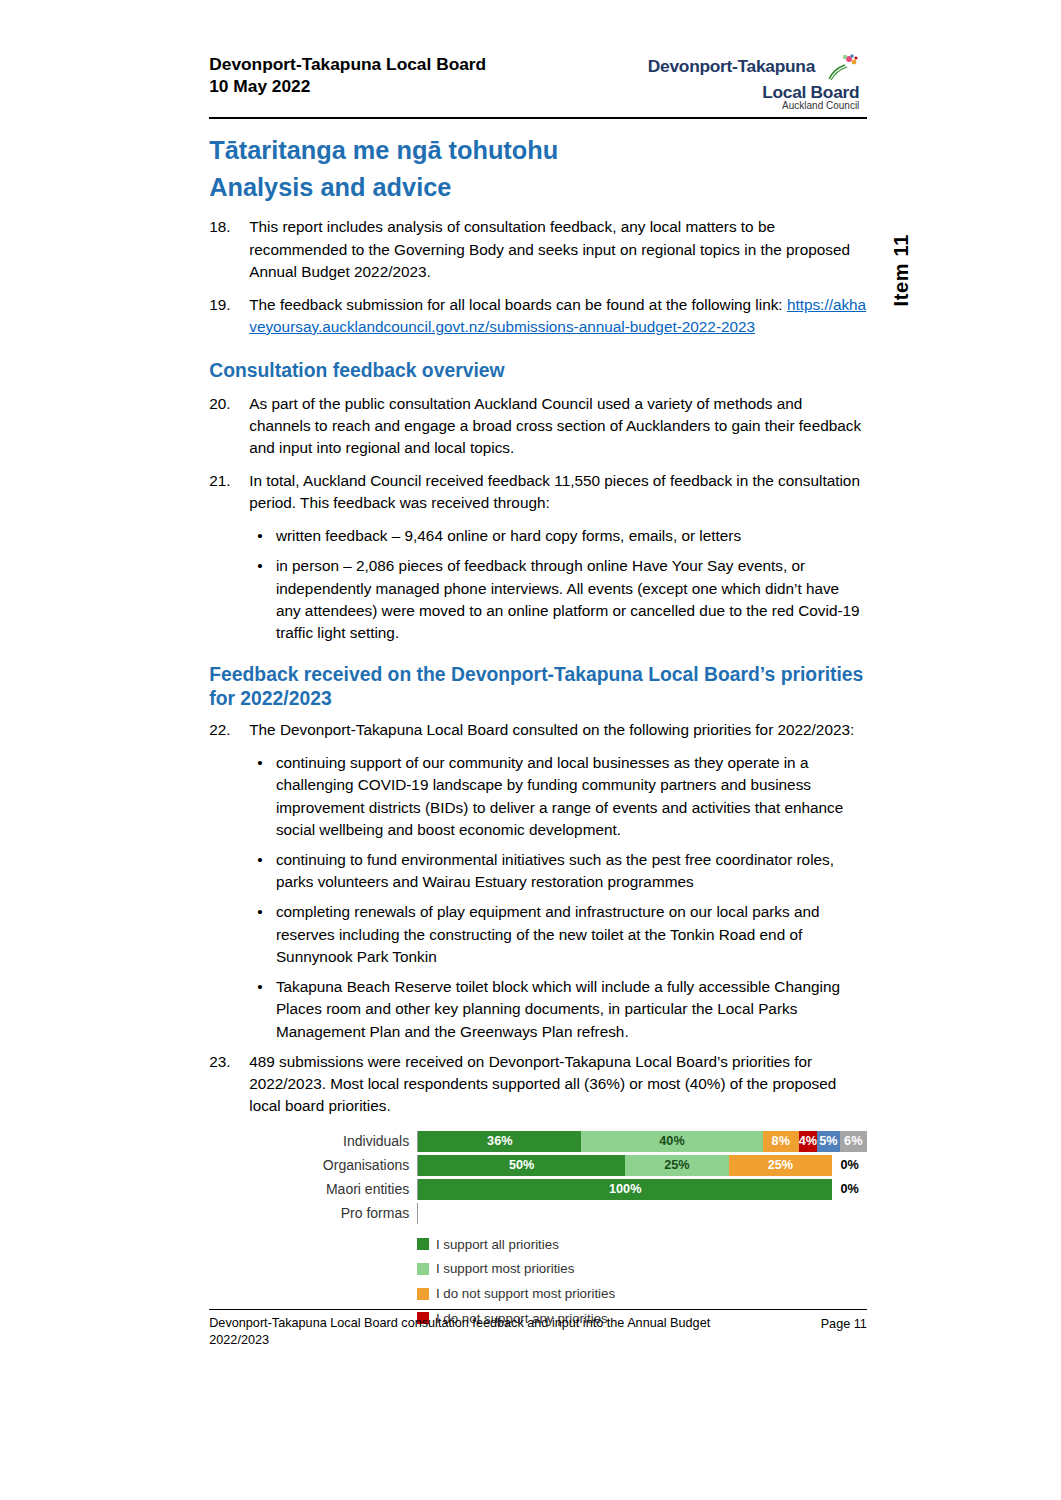Devonport-Takapuna Local Board
10 May 2022
Devonport-Takapuna
Local Board
Auckland Council
Item 11
Tātaritanga me ngā tohutohu
Analysis and advice
18. This report includes analysis of consultation feedback, any local matters to be recommended to the Governing Body and seeks input on regional topics in the proposed Annual Budget 2022/2023.
19. The feedback submission for all local boards can be found at the following link: https://akhaveyoursay.aucklandcouncil.govt.nz/submissions-annual-budget-2022-2023
Consultation feedback overview
20. As part of the public consultation Auckland Council used a variety of methods and channels to reach and engage a broad cross section of Aucklanders to gain their feedback and input into regional and local topics.
21. In total, Auckland Council received feedback 11,550 pieces of feedback in the consultation period. This feedback was received through:
written feedback – 9,464 online or hard copy forms, emails, or letters
in person – 2,086 pieces of feedback through online Have Your Say events, or independently managed phone interviews. All events (except one which didn’t have any attendees) were moved to an online platform or cancelled due to the red Covid-19 traffic light setting.
Feedback received on the Devonport-Takapuna Local Board’s priorities for 2022/2023
22. The Devonport-Takapuna Local Board consulted on the following priorities for 2022/2023:
continuing support of our community and local businesses as they operate in a challenging COVID-19 landscape by funding community partners and business improvement districts (BIDs) to deliver a range of events and activities that enhance social wellbeing and boost economic development.
continuing to fund environmental initiatives such as the pest free coordinator roles, parks volunteers and Wairau Estuary restoration programmes
completing renewals of play equipment and infrastructure on our local parks and reserves including the constructing of the new toilet at the Tonkin Road end of Sunnynook Park Tonkin
Takapuna Beach Reserve toilet block which will include a fully accessible Changing Places room and other key planning documents, in particular the Local Parks Management Plan and the Greenways Plan refresh.
23. 489 submissions were received on Devonport-Takapuna Local Board’s priorities for 2022/2023. Most local respondents supported all (36%) or most (40%) of the proposed local board priorities.
Individuals
36%
40%
8%
4%
5%
6%
Organisations
50%
25%
25%
0%
Maori entities
100%
0%
Pro formas
I support all priorities
I support most priorities
I do not support most priorities
I do not support any priorities
Devonport-Takapuna Local Board consultation feedback and input into the Annual Budget
2022/2023
Page 11